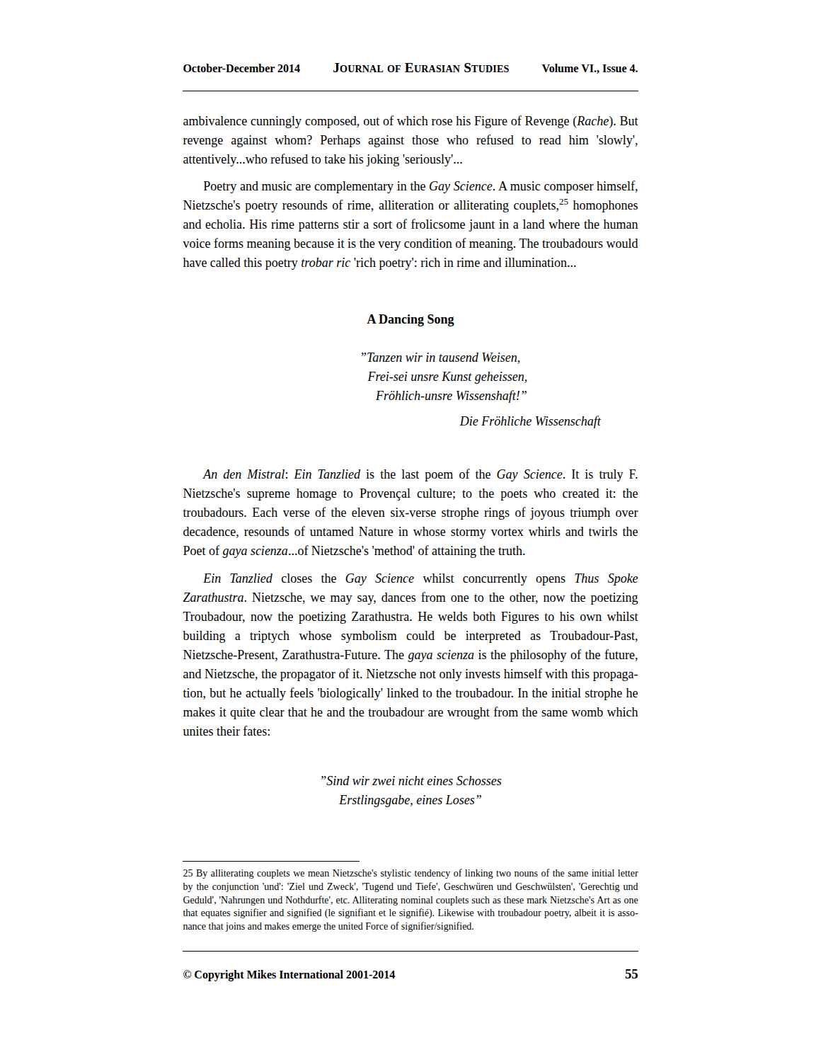October-December 2014
Journal of Eurasian Studies
Volume VI., Issue 4.
ambivalence cunningly composed, out of which rose his Figure of Revenge (Rache). But revenge against whom? Perhaps against those who refused to read him 'slowly', attentively...who refused to take his joking 'seriously'...
Poetry and music are complementary in the Gay Science. A music composer himself, Nietzsche's poetry resounds of rime, alliteration or alliterating couplets,25 homophones and echolia. His rime patterns stir a sort of frolicsome jaunt in a land where the human voice forms meaning because it is the very condition of meaning. The troubadours would have called this poetry trobar ric 'rich poetry': rich in rime and illumination...
A Dancing Song
”Tanzen wir in tausend Weisen, Frei-sei unsre Kunst geheissen, Fröhlich-unsre Wissenshaft!”
Die Fröhliche Wissenschaft
An den Mistral: Ein Tanzlied is the last poem of the Gay Science. It is truly F. Nietzsche's supreme homage to Provençal culture; to the poets who created it: the troubadours. Each verse of the eleven six-verse strophe rings of joyous triumph over decadence, resounds of untamed Nature in whose stormy vortex whirls and twirls the Poet of gaya scienza...of Nietzsche's 'method' of attaining the truth.
Ein Tanzlied closes the Gay Science whilst concurrently opens Thus Spoke Zarathustra. Nietzsche, we may say, dances from one to the other, now the poetizing Troubadour, now the poetizing Zarathustra. He welds both Figures to his own whilst building a triptych whose symbolism could be interpreted as Troubadour-Past, Nietzsche-Present, Zarathustra-Future. The gaya scienza is the philosophy of the future, and Nietzsche, the propagator of it. Nietzsche not only invests himself with this propagation, but he actually feels 'biologically' linked to the troubadour. In the initial strophe he makes it quite clear that he and the troubadour are wrought from the same womb which unites their fates:
”Sind wir zwei nicht eines Schosses Erstlingsgabe, eines Loses”
25 By alliterating couplets we mean Nietzsche's stylistic tendency of linking two nouns of the same initial letter by the conjunction 'und': 'Ziel und Zweck', 'Tugend und Tiefe', Geschwüren und Geschwülsten', 'Gerechtig und Geduld', 'Nahrungen und Nothdurfte', etc. Alliterating nominal couplets such as these mark Nietzsche's Art as one that equates signifier and signified (le signifiant et le signifié). Likewise with troubadour poetry, albeit it is assonance that joins and makes emerge the united Force of signifier/signified.
© Copyright Mikes International 2001-2014
55